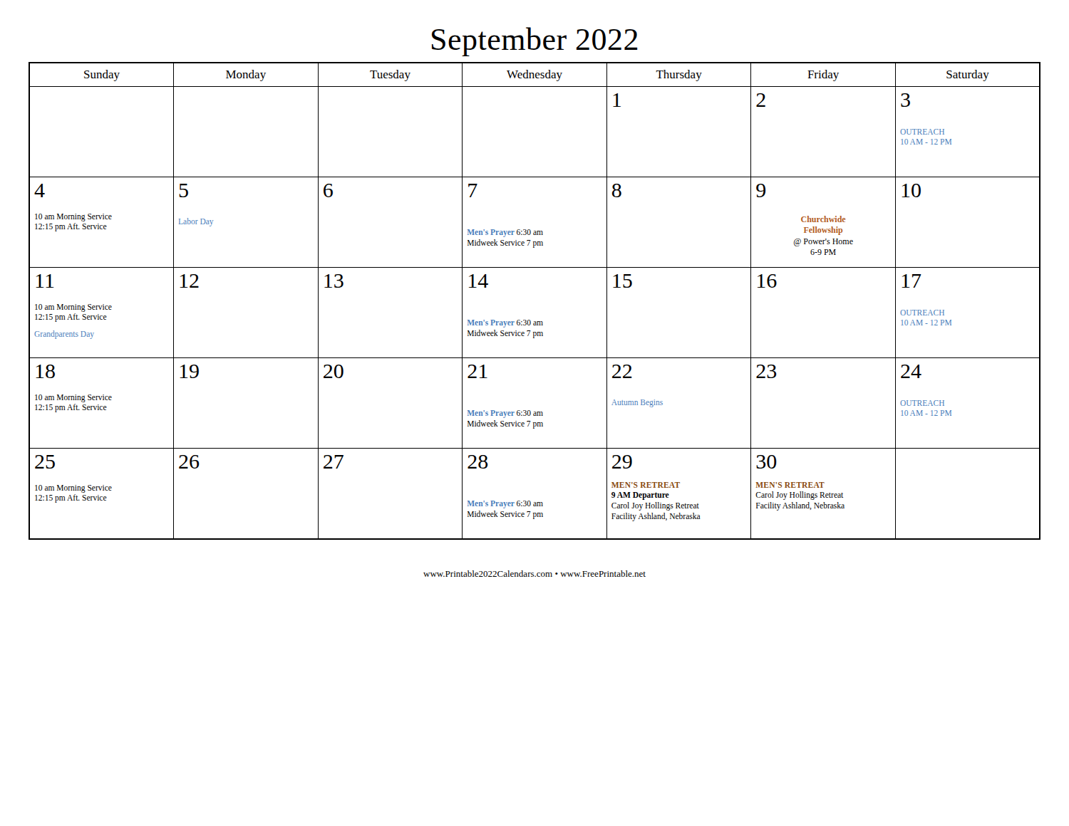September 2022
| Sunday | Monday | Tuesday | Wednesday | Thursday | Friday | Saturday |
| --- | --- | --- | --- | --- | --- | --- |
| | | | | 1 | 2 | 3 OUTREACH 10 AM - 12 PM |
| 4 10 am Morning Service 12:15 pm Aft. Service | 5 Labor Day | 6 | 7 Men's Prayer 6:30 am Midweek Service 7 pm | 8 | 9 Churchwide Fellowship @ Power's Home 6-9 PM | 10 |
| 11 10 am Morning Service 12:15 pm Aft. Service Grandparents Day | 12 | 13 | 14 Men's Prayer 6:30 am Midweek Service 7 pm | 15 | 16 | 17 OUTREACH 10 AM - 12 PM |
| 18 10 am Morning Service 12:15 pm Aft. Service | 19 | 20 | 21 Men's Prayer 6:30 am Midweek Service 7 pm | 22 Autumn Begins | 23 | 24 OUTREACH 10 AM - 12 PM |
| 25 10 am Morning Service 12:15 pm Aft. Service | 26 | 27 | 28 Men's Prayer 6:30 am Midweek Service 7 pm | 29 MEN'S RETREAT 9 AM Departure Carol Joy Hollings Retreat Facility Ashland, Nebraska | 30 MEN'S RETREAT Carol Joy Hollings Retreat Facility Ashland, Nebraska | |
www.Printable2022Calendars.com • www.FreePrintable.net